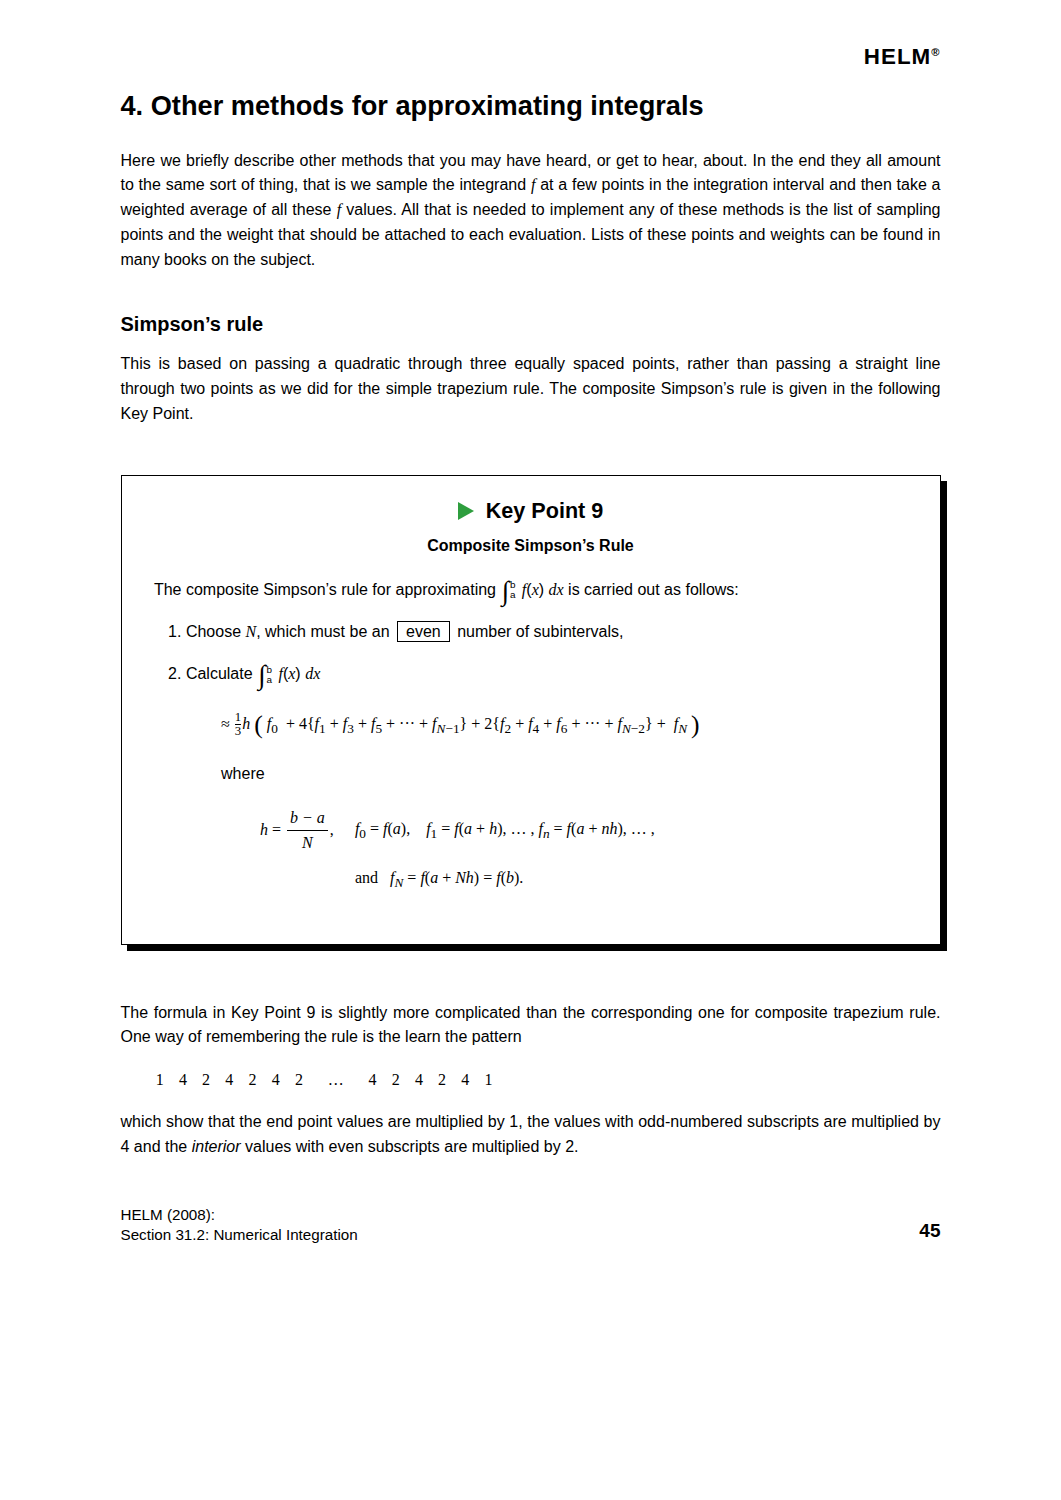HELM®
4. Other methods for approximating integrals
Here we briefly describe other methods that you may have heard, or get to hear, about. In the end they all amount to the same sort of thing, that is we sample the integrand f at a few points in the integration interval and then take a weighted average of all these f values. All that is needed to implement any of these methods is the list of sampling points and the weight that should be attached to each evaluation. Lists of these points and weights can be found in many books on the subject.
Simpson’s rule
This is based on passing a quadratic through three equally spaced points, rather than passing a straight line through two points as we did for the simple trapezium rule. The composite Simpson’s rule is given in the following Key Point.
Key Point 9
Composite Simpson’s Rule
The composite Simpson’s rule for approximating ∫ba f(x) dx is carried out as follows:
Choose N, which must be an even number of subintervals,
Calculate ∫ba f(x) dx
≈ 13 h ( f0 + 4{f1 + f3 + f5 + ··· + fN−1} + 2{f2 + f4 + f6 + ··· + fN−2} + fN )
where
| h = b − a N , | f 0 = f ( a ), f 1 = f ( a + h ), … , f n = f ( a + nh ), … , |
| | and f N = f ( a + Nh ) = f ( b ). |
The formula in Key Point 9 is slightly more complicated than the corresponding one for composite trapezium rule. One way of remembering the rule is the learn the pattern
1 4 2 4 2 4 2 … 4 2 4 2 4 1
which show that the end point values are multiplied by 1, the values with odd-numbered subscripts are multiplied by 4 and the interior values with even subscripts are multiplied by 2.
HELM (2008):
Section 31.2: Numerical Integration
45